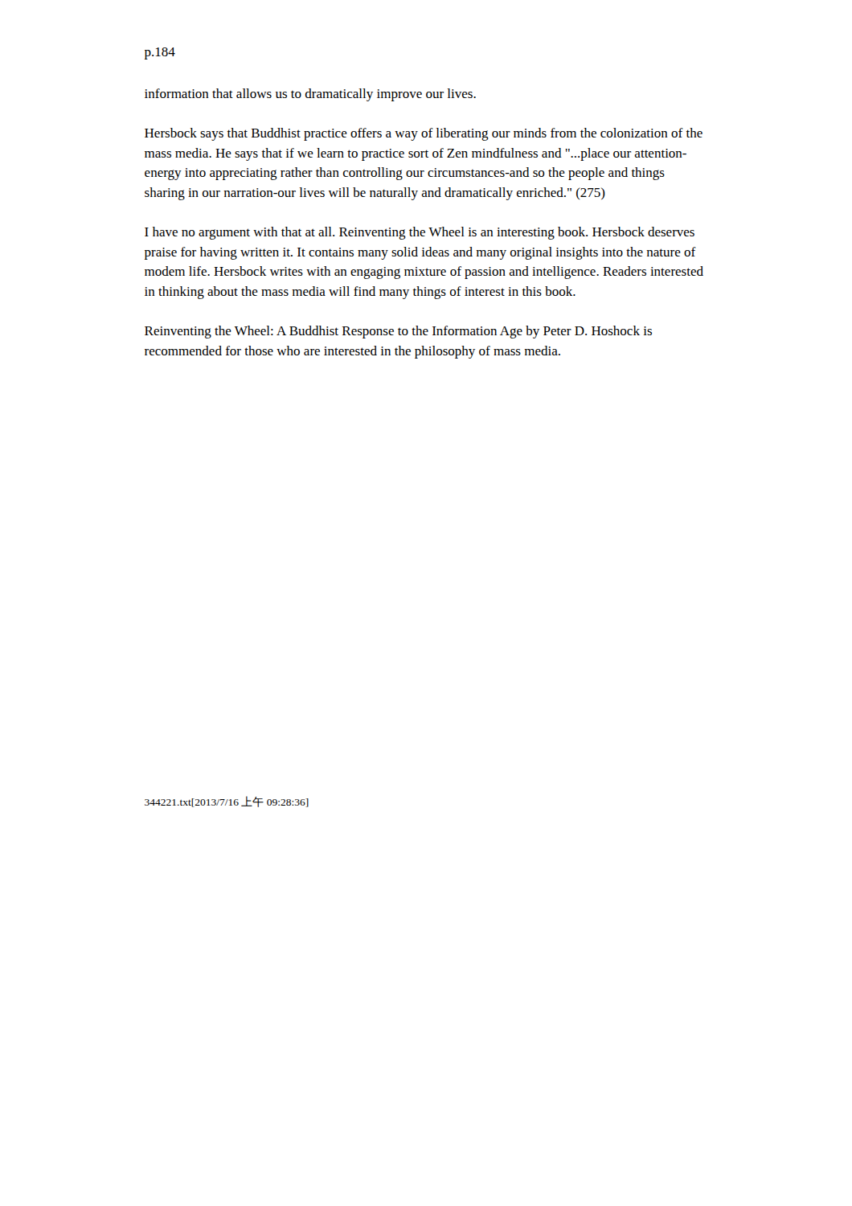p.184
information that allows us to dramatically improve our lives.
Hersbock says that Buddhist practice offers a way of liberating our minds from the colonization of the mass media. He says that if we learn to practice sort of Zen mindfulness and "...place our attention-energy into appreciating rather than controlling our circumstances-and so the people and things sharing in our narration-our lives will be naturally and dramatically enriched." (275)
I have no argument with that at all. Reinventing the Wheel is an interesting book. Hersbock deserves praise for having written it. It contains many solid ideas and many original insights into the nature of modem life. Hersbock writes with an engaging mixture of passion and intelligence. Readers interested in thinking about the mass media will find many things of interest in this book.
Reinventing the Wheel: A Buddhist Response to the Information Age by Peter D. Hoshock is recommended for those who are interested in the philosophy of mass media.
344221.txt[2013/7/16 上午 09:28:36]